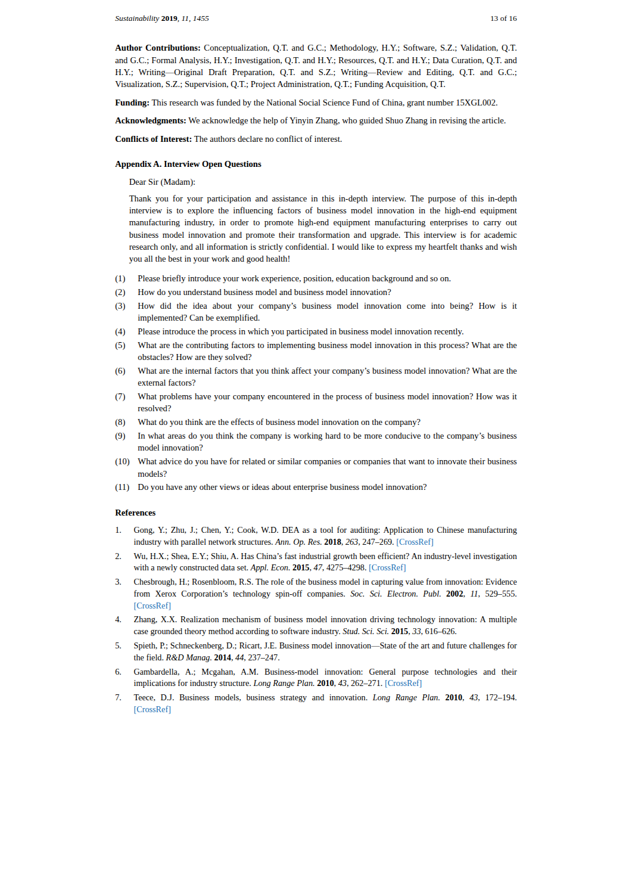Sustainability 2019, 11, 1455 13 of 16
Author Contributions: Conceptualization, Q.T. and G.C.; Methodology, H.Y.; Software, S.Z.; Validation, Q.T. and G.C.; Formal Analysis, H.Y.; Investigation, Q.T. and H.Y.; Resources, Q.T. and H.Y.; Data Curation, Q.T. and H.Y.; Writing—Original Draft Preparation, Q.T. and S.Z.; Writing—Review and Editing, Q.T. and G.C.; Visualization, S.Z.; Supervision, Q.T.; Project Administration, Q.T.; Funding Acquisition, Q.T.
Funding: This research was funded by the National Social Science Fund of China, grant number 15XGL002.
Acknowledgments: We acknowledge the help of Yinyin Zhang, who guided Shuo Zhang in revising the article.
Conflicts of Interest: The authors declare no conflict of interest.
Appendix A. Interview Open Questions
Dear Sir (Madam):
Thank you for your participation and assistance in this in-depth interview. The purpose of this in-depth interview is to explore the influencing factors of business model innovation in the high-end equipment manufacturing industry, in order to promote high-end equipment manufacturing enterprises to carry out business model innovation and promote their transformation and upgrade. This interview is for academic research only, and all information is strictly confidential. I would like to express my heartfelt thanks and wish you all the best in your work and good health!
Please briefly introduce your work experience, position, education background and so on.
How do you understand business model and business model innovation?
How did the idea about your company’s business model innovation come into being? How is it implemented? Can be exemplified.
Please introduce the process in which you participated in business model innovation recently.
What are the contributing factors to implementing business model innovation in this process? What are the obstacles? How are they solved?
What are the internal factors that you think affect your company’s business model innovation? What are the external factors?
What problems have your company encountered in the process of business model innovation? How was it resolved?
What do you think are the effects of business model innovation on the company?
In what areas do you think the company is working hard to be more conducive to the company’s business model innovation?
What advice do you have for related or similar companies or companies that want to innovate their business models?
Do you have any other views or ideas about enterprise business model innovation?
References
Gong, Y.; Zhu, J.; Chen, Y.; Cook, W.D. DEA as a tool for auditing: Application to Chinese manufacturing industry with parallel network structures. Ann. Op. Res. 2018, 263, 247–269. CrossRef
Wu, H.X.; Shea, E.Y.; Shiu, A. Has China’s fast industrial growth been efficient? An industry-level investigation with a newly constructed data set. Appl. Econ. 2015, 47, 4275–4298. CrossRef
Chesbrough, H.; Rosenbloom, R.S. The role of the business model in capturing value from innovation: Evidence from Xerox Corporation’s technology spin-off companies. Soc. Sci. Electron. Publ. 2002, 11, 529–555. CrossRef
Zhang, X.X. Realization mechanism of business model innovation driving technology innovation: A multiple case grounded theory method according to software industry. Stud. Sci. Sci. 2015, 33, 616–626.
Spieth, P.; Schneckenberg, D.; Ricart, J.E. Business model innovation—State of the art and future challenges for the field. R&D Manag. 2014, 44, 237–247.
Gambardella, A.; Mcgahan, A.M. Business-model innovation: General purpose technologies and their implications for industry structure. Long Range Plan. 2010, 43, 262–271. CrossRef
Teece, D.J. Business models, business strategy and innovation. Long Range Plan. 2010, 43, 172–194. CrossRef